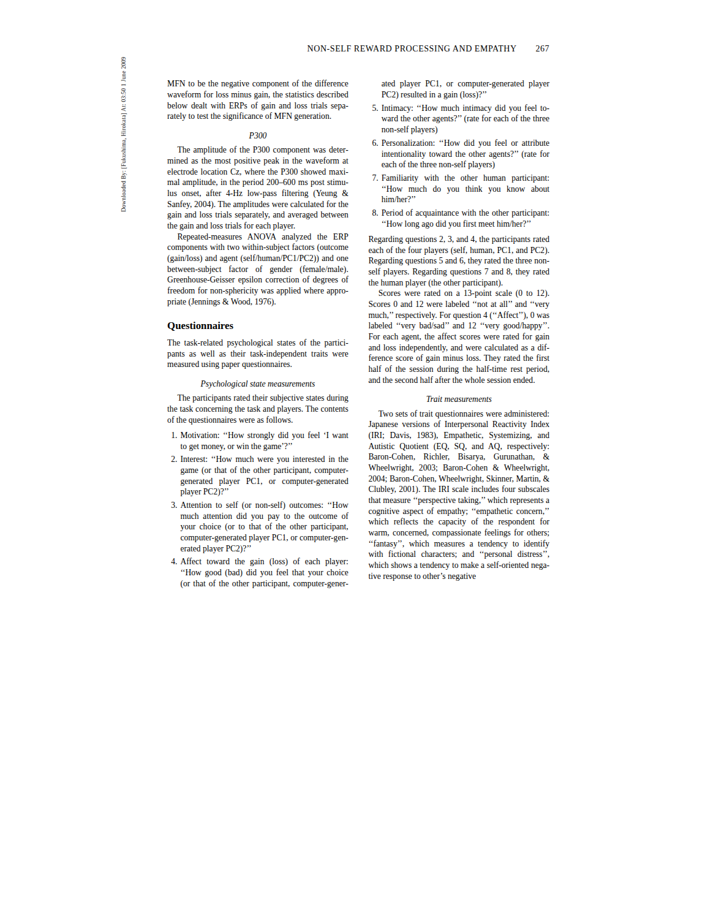NON-SELF REWARD PROCESSING AND EMPATHY267
Downloaded By: [Fukushima, Hirokata] At: 03:50 1 June 2009
MFN to be the negative component of the difference waveform for loss minus gain, the statistics described below dealt with ERPs of gain and loss trials separately to test the significance of MFN generation.
P300
The amplitude of the P300 component was determined as the most positive peak in the waveform at electrode location Cz, where the P300 showed maximal amplitude, in the period 200–600 ms post stimulus onset, after 4-Hz low-pass filtering (Yeung & Sanfey, 2004). The amplitudes were calculated for the gain and loss trials separately, and averaged between the gain and loss trials for each player.
Repeated-measures ANOVA analyzed the ERP components with two within-subject factors (outcome (gain/loss) and agent (self/human/PC1/PC2)) and one between-subject factor of gender (female/male). Greenhouse-Geisser epsilon correction of degrees of freedom for non-sphericity was applied where appropriate (Jennings & Wood, 1976).
Questionnaires
The task-related psychological states of the participants as well as their task-independent traits were measured using paper questionnaires.
Psychological state measurements
The participants rated their subjective states during the task concerning the task and players. The contents of the questionnaires were as follows.
Motivation: ‘‘How strongly did you feel ‘I want to get money, or win the game’?’’
Interest: ‘‘How much were you interested in the game (or that of the other participant, computer-generated player PC1, or computer-generated player PC2)?’’
Attention to self (or non-self) outcomes: ‘‘How much attention did you pay to the outcome of your choice (or to that of the other participant, computer-generated player PC1, or computer-generated player PC2)?’’
Affect toward the gain (loss) of each player: ‘‘How good (bad) did you feel that your choice (or that of the other participant, computer-generated player PC1, or computer-generated player PC2) resulted in a gain (loss)?’’
Intimacy: ‘‘How much intimacy did you feel toward the other agents?’’ (rate for each of the three non-self players)
Personalization: ‘‘How did you feel or attribute intentionality toward the other agents?’’ (rate for each of the three non-self players)
Familiarity with the other human participant: ‘‘How much do you think you know about him/her?’’
Period of acquaintance with the other participant: ‘‘How long ago did you first meet him/her?’’
Regarding questions 2, 3, and 4, the participants rated each of the four players (self, human, PC1, and PC2). Regarding questions 5 and 6, they rated the three non-self players. Regarding questions 7 and 8, they rated the human player (the other participant).
Scores were rated on a 13-point scale (0 to 12). Scores 0 and 12 were labeled ‘‘not at all’’ and ‘‘very much,’’ respectively. For question 4 (‘‘Affect’’), 0 was labeled ‘‘very bad/sad’’ and 12 ‘‘very good/happy’’. For each agent, the affect scores were rated for gain and loss independently, and were calculated as a difference score of gain minus loss. They rated the first half of the session during the half-time rest period, and the second half after the whole session ended.
Trait measurements
Two sets of trait questionnaires were administered: Japanese versions of Interpersonal Reactivity Index (IRI; Davis, 1983), Empathetic, Systemizing, and Autistic Quotient (EQ, SQ, and AQ, respectively: Baron-Cohen, Richler, Bisarya, Gurunathan, & Wheelwright, 2003; Baron-Cohen & Wheelwright, 2004; Baron-Cohen, Wheelwright, Skinner, Martin, & Clubley, 2001). The IRI scale includes four subscales that measure ‘‘perspective taking,’’ which represents a cognitive aspect of empathy; ‘‘empathetic concern,’’ which reflects the capacity of the respondent for warm, concerned, compassionate feelings for others; ‘‘fantasy’’, which measures a tendency to identify with fictional characters; and ‘‘personal distress’’, which shows a tendency to make a self-oriented negative response to other’s negative